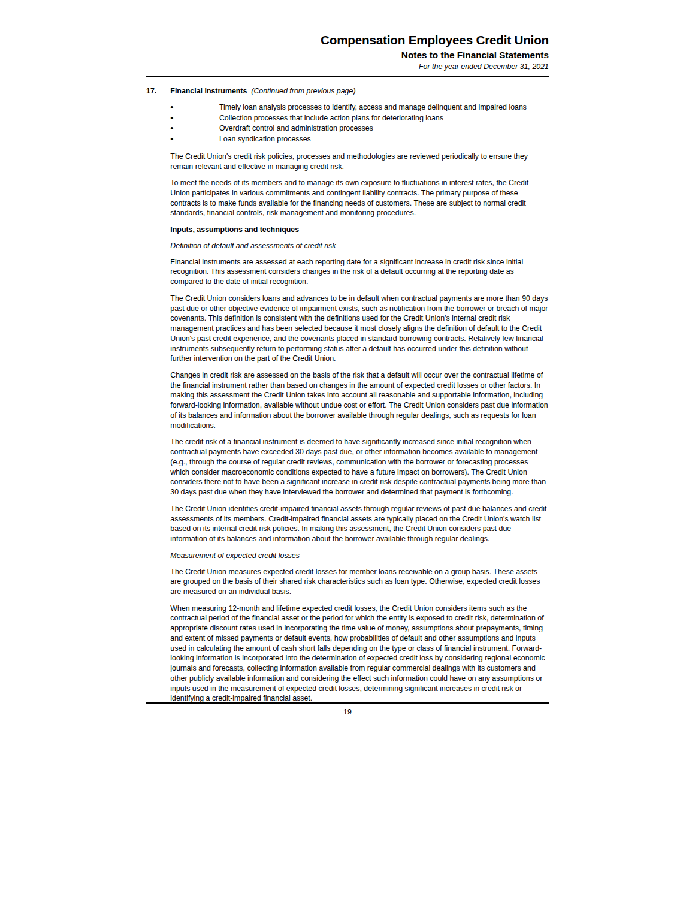Compensation Employees Credit Union
Notes to the Financial Statements
For the year ended December 31, 2021
17.
Financial instruments (Continued from previous page)
Timely loan analysis processes to identify, access and manage delinquent and impaired loans
Collection processes that include action plans for deteriorating loans
Overdraft control and administration processes
Loan syndication processes
The Credit Union's credit risk policies, processes and methodologies are reviewed periodically to ensure they remain relevant and effective in managing credit risk.
To meet the needs of its members and to manage its own exposure to fluctuations in interest rates, the Credit Union participates in various commitments and contingent liability contracts. The primary purpose of these contracts is to make funds available for the financing needs of customers. These are subject to normal credit standards, financial controls, risk management and monitoring procedures.
Inputs, assumptions and techniques
Definition of default and assessments of credit risk
Financial instruments are assessed at each reporting date for a significant increase in credit risk since initial recognition. This assessment considers changes in the risk of a default occurring at the reporting date as compared to the date of initial recognition.
The Credit Union considers loans and advances to be in default when contractual payments are more than 90 days past due or other objective evidence of impairment exists, such as notification from the borrower or breach of major covenants. This definition is consistent with the definitions used for the Credit Union's internal credit risk management practices and has been selected because it most closely aligns the definition of default to the Credit Union's past credit experience, and the covenants placed in standard borrowing contracts. Relatively few financial instruments subsequently return to performing status after a default has occurred under this definition without further intervention on the part of the Credit Union.
Changes in credit risk are assessed on the basis of the risk that a default will occur over the contractual lifetime of the financial instrument rather than based on changes in the amount of expected credit losses or other factors. In making this assessment the Credit Union takes into account all reasonable and supportable information, including forward-looking information, available without undue cost or effort. The Credit Union considers past due information of its balances and information about the borrower available through regular dealings, such as requests for loan modifications.
The credit risk of a financial instrument is deemed to have significantly increased since initial recognition when contractual payments have exceeded 30 days past due, or other information becomes available to management (e.g., through the course of regular credit reviews, communication with the borrower or forecasting processes which consider macroeconomic conditions expected to have a future impact on borrowers). The Credit Union considers there not to have been a significant increase in credit risk despite contractual payments being more than 30 days past due when they have interviewed the borrower and determined that payment is forthcoming.
The Credit Union identifies credit-impaired financial assets through regular reviews of past due balances and credit assessments of its members. Credit-impaired financial assets are typically placed on the Credit Union's watch list based on its internal credit risk policies. In making this assessment, the Credit Union considers past due information of its balances and information about the borrower available through regular dealings.
Measurement of expected credit losses
The Credit Union measures expected credit losses for member loans receivable on a group basis. These assets are grouped on the basis of their shared risk characteristics such as loan type. Otherwise, expected credit losses are measured on an individual basis.
When measuring 12-month and lifetime expected credit losses, the Credit Union considers items such as the contractual period of the financial asset or the period for which the entity is exposed to credit risk, determination of appropriate discount rates used in incorporating the time value of money, assumptions about prepayments, timing and extent of missed payments or default events, how probabilities of default and other assumptions and inputs used in calculating the amount of cash short falls depending on the type or class of financial instrument. Forward-looking information is incorporated into the determination of expected credit loss by considering regional economic journals and forecasts, collecting information available from regular commercial dealings with its customers and other publicly available information and considering the effect such information could have on any assumptions or inputs used in the measurement of expected credit losses, determining significant increases in credit risk or identifying a credit-impaired financial asset.
19